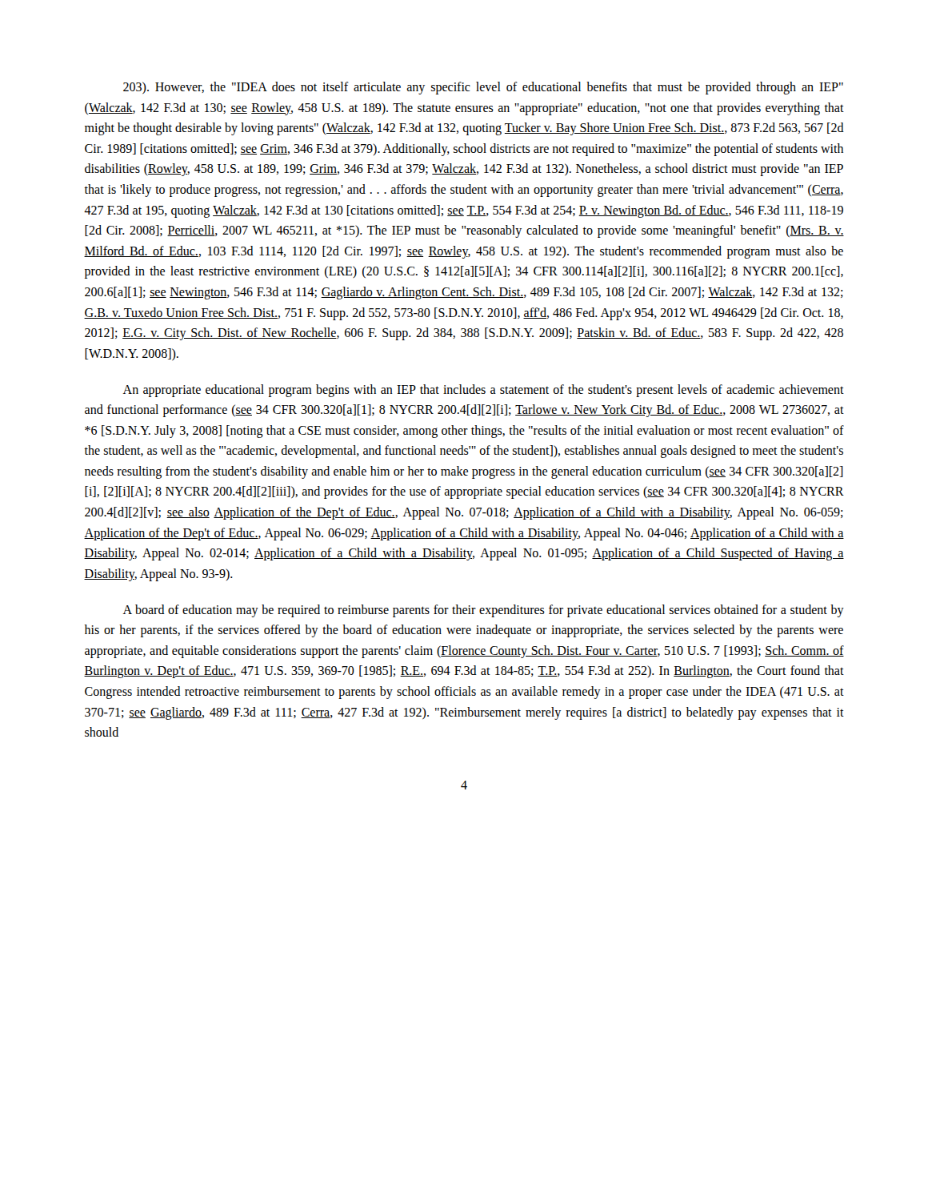203). However, the "IDEA does not itself articulate any specific level of educational benefits that must be provided through an IEP" (Walczak, 142 F.3d at 130; see Rowley, 458 U.S. at 189). The statute ensures an "appropriate" education, "not one that provides everything that might be thought desirable by loving parents" (Walczak, 142 F.3d at 132, quoting Tucker v. Bay Shore Union Free Sch. Dist., 873 F.2d 563, 567 [2d Cir. 1989] [citations omitted]; see Grim, 346 F.3d at 379). Additionally, school districts are not required to "maximize" the potential of students with disabilities (Rowley, 458 U.S. at 189, 199; Grim, 346 F.3d at 379; Walczak, 142 F.3d at 132). Nonetheless, a school district must provide "an IEP that is 'likely to produce progress, not regression,' and . . . affords the student with an opportunity greater than mere 'trivial advancement'" (Cerra, 427 F.3d at 195, quoting Walczak, 142 F.3d at 130 [citations omitted]; see T.P., 554 F.3d at 254; P. v. Newington Bd. of Educ., 546 F.3d 111, 118-19 [2d Cir. 2008]; Perricelli, 2007 WL 465211, at *15). The IEP must be "reasonably calculated to provide some 'meaningful' benefit" (Mrs. B. v. Milford Bd. of Educ., 103 F.3d 1114, 1120 [2d Cir. 1997]; see Rowley, 458 U.S. at 192). The student's recommended program must also be provided in the least restrictive environment (LRE) (20 U.S.C. § 1412[a][5][A]; 34 CFR 300.114[a][2][i], 300.116[a][2]; 8 NYCRR 200.1[cc], 200.6[a][1]; see Newington, 546 F.3d at 114; Gagliardo v. Arlington Cent. Sch. Dist., 489 F.3d 105, 108 [2d Cir. 2007]; Walczak, 142 F.3d at 132; G.B. v. Tuxedo Union Free Sch. Dist., 751 F. Supp. 2d 552, 573-80 [S.D.N.Y. 2010], aff'd, 486 Fed. App'x 954, 2012 WL 4946429 [2d Cir. Oct. 18, 2012]; E.G. v. City Sch. Dist. of New Rochelle, 606 F. Supp. 2d 384, 388 [S.D.N.Y. 2009]; Patskin v. Bd. of Educ., 583 F. Supp. 2d 422, 428 [W.D.N.Y. 2008]).
An appropriate educational program begins with an IEP that includes a statement of the student's present levels of academic achievement and functional performance (see 34 CFR 300.320[a][1]; 8 NYCRR 200.4[d][2][i]; Tarlowe v. New York City Bd. of Educ., 2008 WL 2736027, at *6 [S.D.N.Y. July 3, 2008] [noting that a CSE must consider, among other things, the "results of the initial evaluation or most recent evaluation" of the student, as well as the "'academic, developmental, and functional needs'" of the student]), establishes annual goals designed to meet the student's needs resulting from the student's disability and enable him or her to make progress in the general education curriculum (see 34 CFR 300.320[a][2][i], [2][i][A]; 8 NYCRR 200.4[d][2][iii]), and provides for the use of appropriate special education services (see 34 CFR 300.320[a][4]; 8 NYCRR 200.4[d][2][v]; see also Application of the Dep't of Educ., Appeal No. 07-018; Application of a Child with a Disability, Appeal No. 06-059; Application of the Dep't of Educ., Appeal No. 06-029; Application of a Child with a Disability, Appeal No. 04-046; Application of a Child with a Disability, Appeal No. 02-014; Application of a Child with a Disability, Appeal No. 01-095; Application of a Child Suspected of Having a Disability, Appeal No. 93-9).
A board of education may be required to reimburse parents for their expenditures for private educational services obtained for a student by his or her parents, if the services offered by the board of education were inadequate or inappropriate, the services selected by the parents were appropriate, and equitable considerations support the parents' claim (Florence County Sch. Dist. Four v. Carter, 510 U.S. 7 [1993]; Sch. Comm. of Burlington v. Dep't of Educ., 471 U.S. 359, 369-70 [1985]; R.E., 694 F.3d at 184-85; T.P., 554 F.3d at 252). In Burlington, the Court found that Congress intended retroactive reimbursement to parents by school officials as an available remedy in a proper case under the IDEA (471 U.S. at 370-71; see Gagliardo, 489 F.3d at 111; Cerra, 427 F.3d at 192). "Reimbursement merely requires [a district] to belatedly pay expenses that it should
4